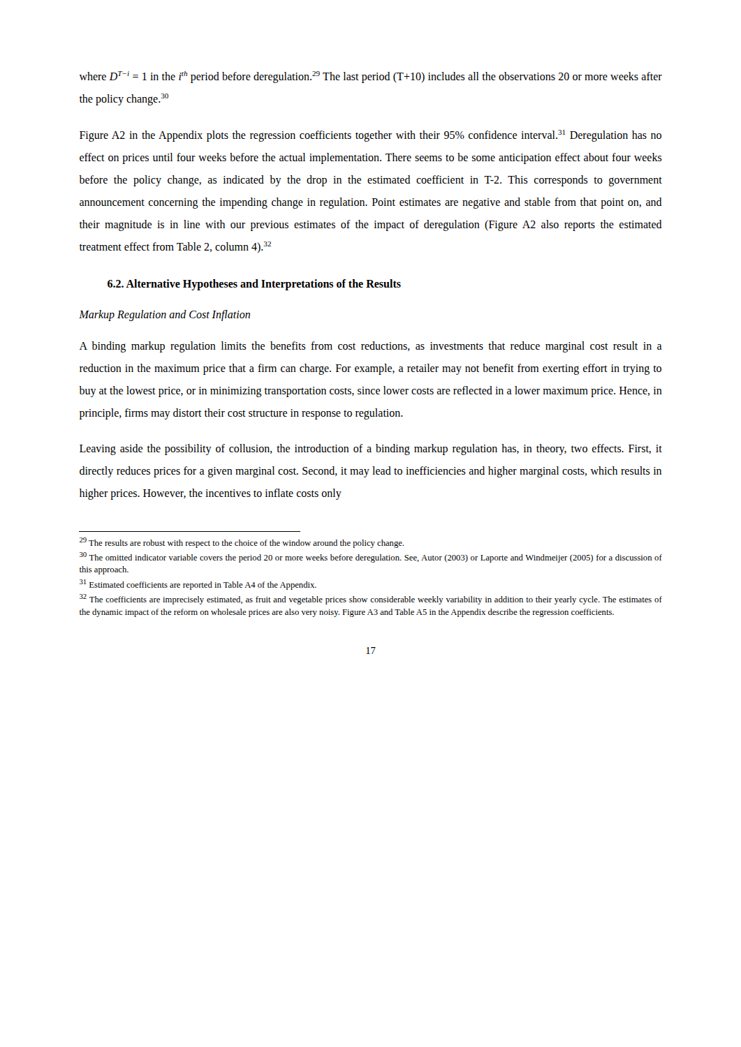where DT−i = 1 in the ith period before deregulation.29 The last period (T+10) includes all the observations 20 or more weeks after the policy change.30
Figure A2 in the Appendix plots the regression coefficients together with their 95% confidence interval.31 Deregulation has no effect on prices until four weeks before the actual implementation. There seems to be some anticipation effect about four weeks before the policy change, as indicated by the drop in the estimated coefficient in T-2. This corresponds to government announcement concerning the impending change in regulation. Point estimates are negative and stable from that point on, and their magnitude is in line with our previous estimates of the impact of deregulation (Figure A2 also reports the estimated treatment effect from Table 2, column 4).32
6.2. Alternative Hypotheses and Interpretations of the Results
Markup Regulation and Cost Inflation
A binding markup regulation limits the benefits from cost reductions, as investments that reduce marginal cost result in a reduction in the maximum price that a firm can charge. For example, a retailer may not benefit from exerting effort in trying to buy at the lowest price, or in minimizing transportation costs, since lower costs are reflected in a lower maximum price. Hence, in principle, firms may distort their cost structure in response to regulation.
Leaving aside the possibility of collusion, the introduction of a binding markup regulation has, in theory, two effects. First, it directly reduces prices for a given marginal cost. Second, it may lead to inefficiencies and higher marginal costs, which results in higher prices. However, the incentives to inflate costs only
29 The results are robust with respect to the choice of the window around the policy change.
30 The omitted indicator variable covers the period 20 or more weeks before deregulation. See, Autor (2003) or Laporte and Windmeijer (2005) for a discussion of this approach.
31 Estimated coefficients are reported in Table A4 of the Appendix.
32 The coefficients are imprecisely estimated, as fruit and vegetable prices show considerable weekly variability in addition to their yearly cycle. The estimates of the dynamic impact of the reform on wholesale prices are also very noisy. Figure A3 and Table A5 in the Appendix describe the regression coefficients.
17